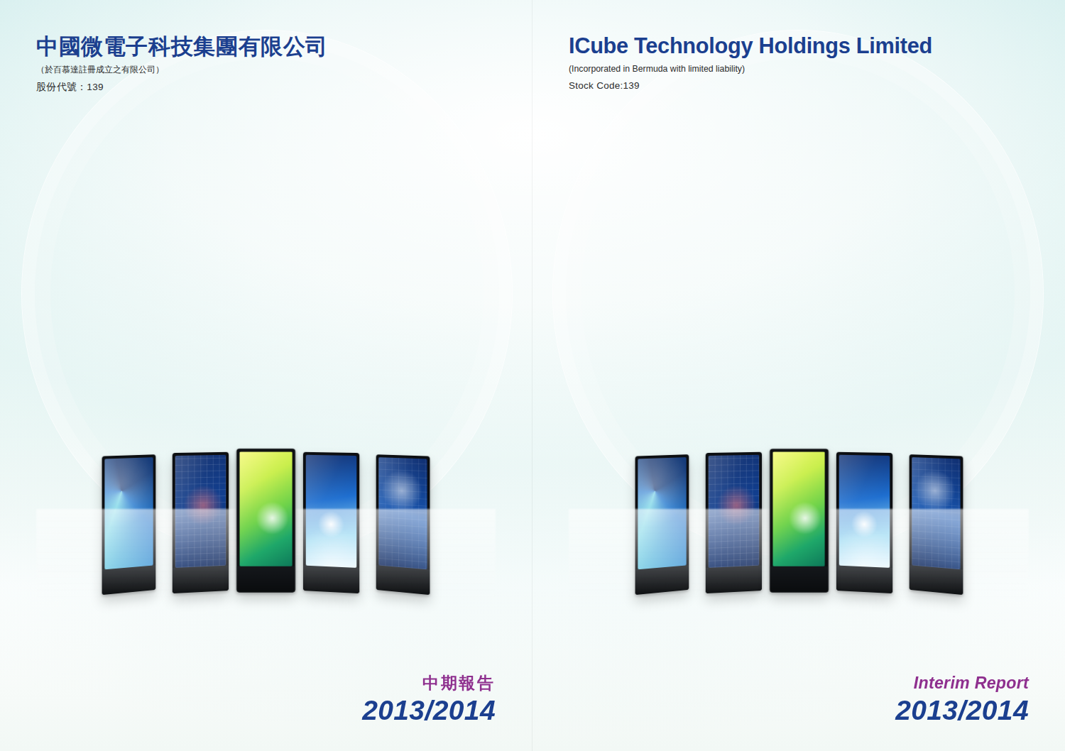中國微電子科技集團有限公司
（於百慕達註冊成立之有限公司）
股份代號：139
中期報告
2013/2014
ICube Technology Holdings Limited
(Incorporated in Bermuda with limited liability)
Stock Code:139
Interim Report
2013/2014